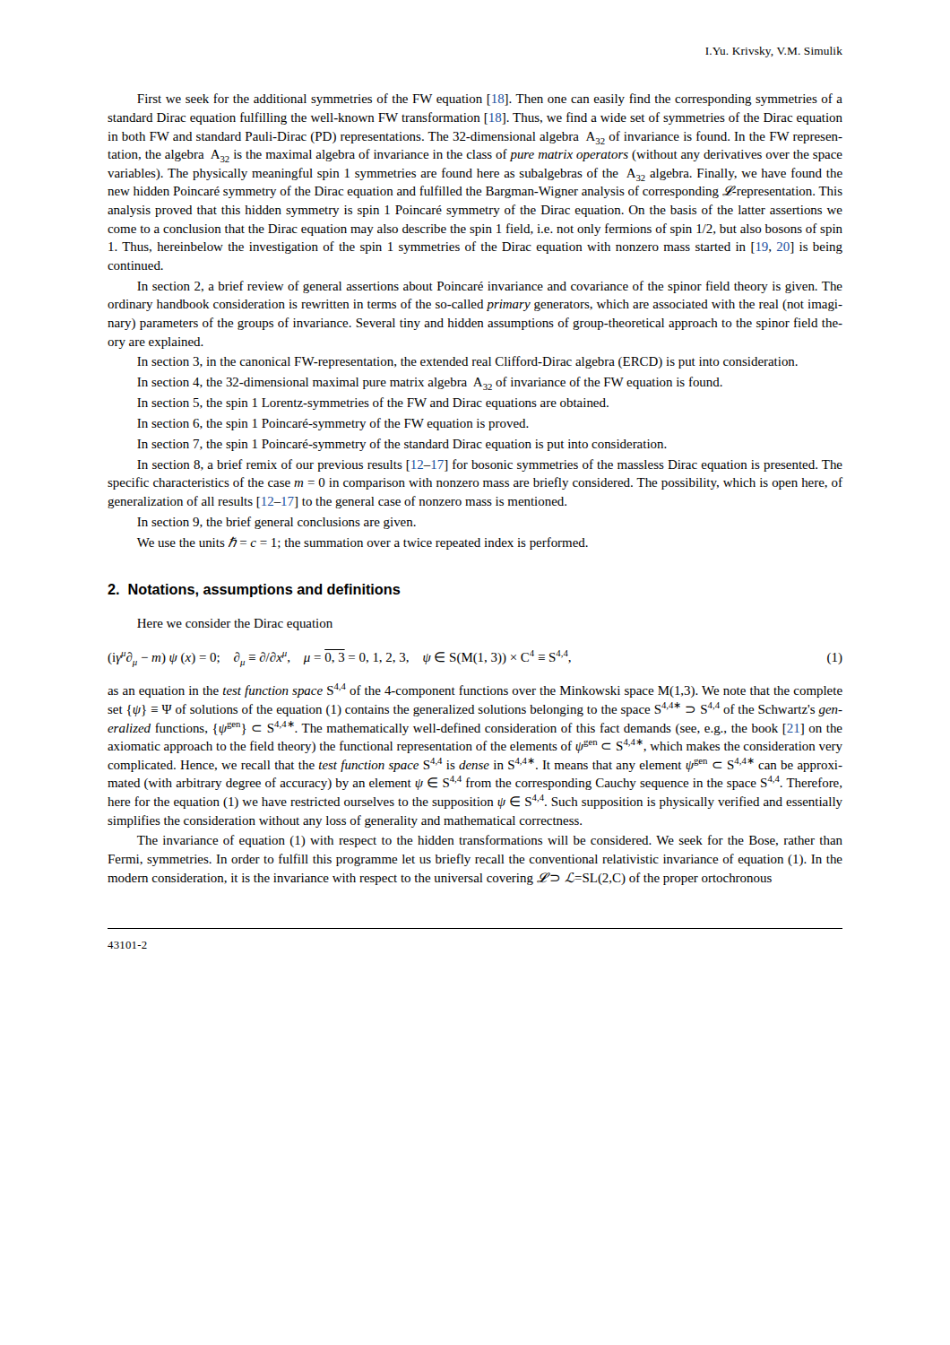I.Yu. Krivsky, V.M. Simulik
First we seek for the additional symmetries of the FW equation [18]. Then one can easily find the corresponding symmetries of a standard Dirac equation fulfilling the well-known FW transformation [18]. Thus, we find a wide set of symmetries of the Dirac equation in both FW and standard Pauli-Dirac (PD) representations. The 32-dimensional algebra A32 of invariance is found. In the FW representation, the algebra A32 is the maximal algebra of invariance in the class of pure matrix operators (without any derivatives over the space variables). The physically meaningful spin 1 symmetries are found here as subalgebras of the A32 algebra. Finally, we have found the new hidden Poincaré symmetry of the Dirac equation and fulfilled the Bargman-Wigner analysis of corresponding 𝓛-representation. This analysis proved that this hidden symmetry is spin 1 Poincaré symmetry of the Dirac equation. On the basis of the latter assertions we come to a conclusion that the Dirac equation may also describe the spin 1 field, i.e. not only fermions of spin 1/2, but also bosons of spin 1. Thus, hereinbelow the investigation of the spin 1 symmetries of the Dirac equation with nonzero mass started in [19, 20] is being continued.
In section 2, a brief review of general assertions about Poincaré invariance and covariance of the spinor field theory is given. The ordinary handbook consideration is rewritten in terms of the so-called primary generators, which are associated with the real (not imaginary) parameters of the groups of invariance. Several tiny and hidden assumptions of group-theoretical approach to the spinor field theory are explained.
In section 3, in the canonical FW-representation, the extended real Clifford-Dirac algebra (ERCD) is put into consideration.
In section 4, the 32-dimensional maximal pure matrix algebra A32 of invariance of the FW equation is found.
In section 5, the spin 1 Lorentz-symmetries of the FW and Dirac equations are obtained.
In section 6, the spin 1 Poincaré-symmetry of the FW equation is proved.
In section 7, the spin 1 Poincaré-symmetry of the standard Dirac equation is put into consideration.
In section 8, a brief remix of our previous results [12–17] for bosonic symmetries of the massless Dirac equation is presented. The specific characteristics of the case m = 0 in comparison with nonzero mass are briefly considered. The possibility, which is open here, of generalization of all results [12–17] to the general case of nonzero mass is mentioned.
In section 9, the brief general conclusions are given.
We use the units ℏ = c = 1; the summation over a twice repeated index is performed.
2. Notations, assumptions and definitions
Here we consider the Dirac equation
(iγμ∂μ − m) ψ (x) = 0; ∂μ ≡ ∂/∂xμ, μ = 0, 3 = 0, 1, 2, 3, ψ ∈ S(M(1, 3)) × C4 ≡ S4,4, (1)
as an equation in the test function space S4,4 of the 4-component functions over the Minkowski space M(1,3). We note that the complete set {ψ} ≡ Ψ of solutions of the equation (1) contains the generalized solutions belonging to the space S4,4∗ ⊃ S4,4 of the Schwartz's generalized functions, {ψgen} ⊂ S4,4∗. The mathematically well-defined consideration of this fact demands (see, e.g., the book [21] on the axiomatic approach to the field theory) the functional representation of the elements of ψgen ⊂ S4,4∗, which makes the consideration very complicated. Hence, we recall that the test function space S4,4 is dense in S4,4∗. It means that any element ψgen ⊂ S4,4∗ can be approximated (with arbitrary degree of accuracy) by an element ψ ∈ S4,4 from the corresponding Cauchy sequence in the space S4,4. Therefore, here for the equation (1) we have restricted ourselves to the supposition ψ ∈ S4,4. Such supposition is physically verified and essentially simplifies the consideration without any loss of generality and mathematical correctness.
The invariance of equation (1) with respect to the hidden transformations will be considered. We seek for the Bose, rather than Fermi, symmetries. In order to fulfill this programme let us briefly recall the conventional relativistic invariance of equation (1). In the modern consideration, it is the invariance with respect to the universal covering 𝓛 ⊃ ℒ=SL(2,C) of the proper ortochronous
43101-2